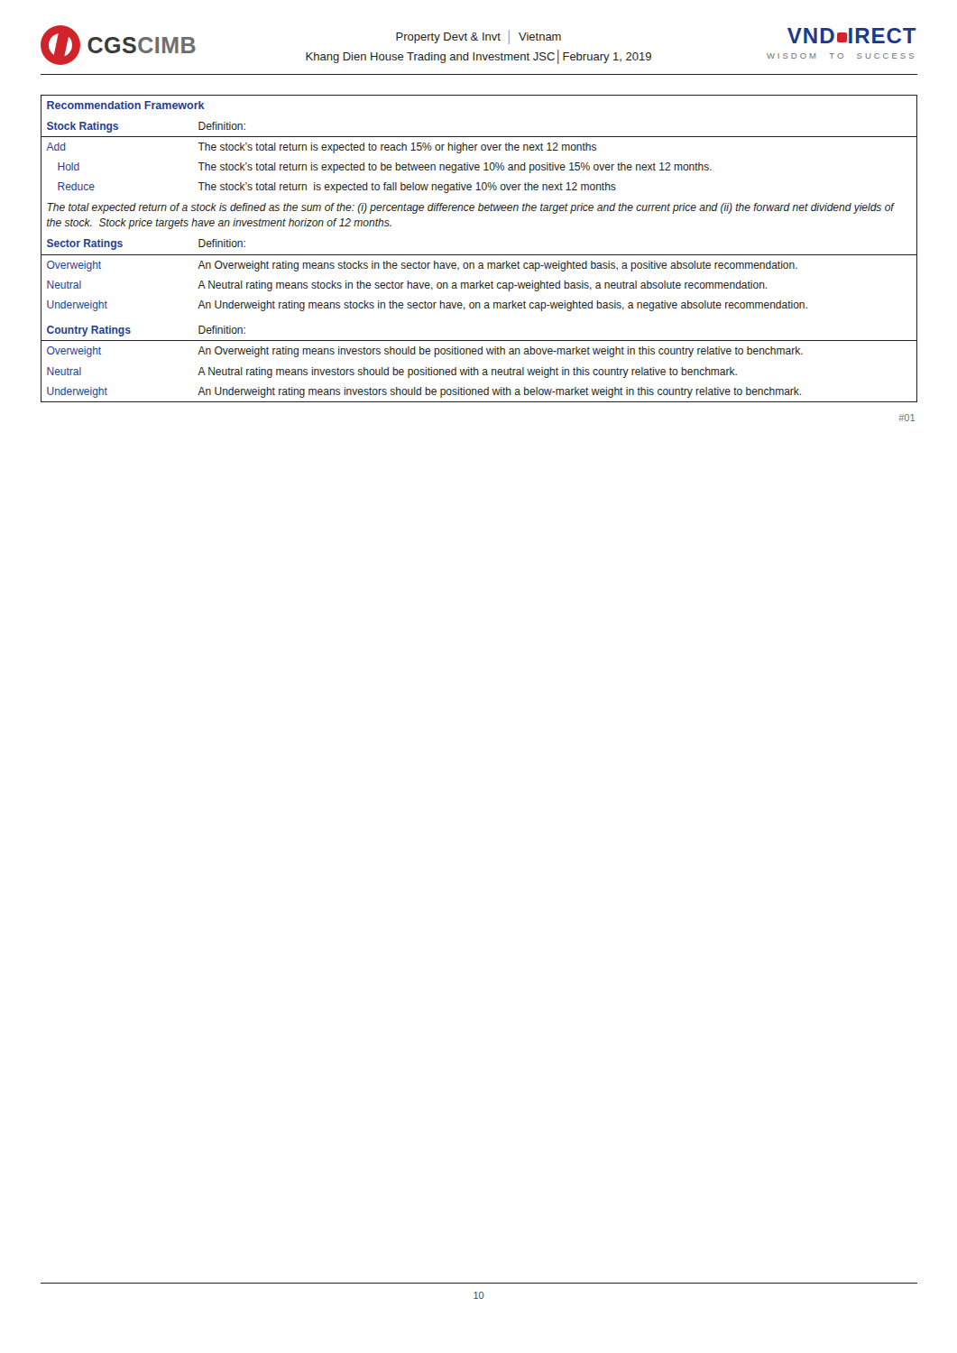CGSCIMB
Property Devt & Invt│Vietnam
Khang Dien House Trading and Investment JSC│February 1, 2019
VND IRECT
WISDOM TO SUCCESS
| Recommendation Framework |
| Stock Ratings | Definition: |
| Add | The stock’s total return is expected to reach 15% or higher over the next 12 months |
| Hold | The stock’s total return is expected to be between negative 10% and positive 15% over the next 12 months. |
| Reduce | The stock’s total return is expected to fall below negative 10% over the next 12 months |
| The total expected return of a stock is defined as the sum of the: (i) percentage difference between the target price and the current price and (ii) the forward net dividend yields of the stock. Stock price targets have an investment horizon of 12 months. |
| Sector Ratings | Definition: |
| Overweight | An Overweight rating means stocks in the sector have, on a market cap-weighted basis, a positive absolute recommendation. |
| Neutral | A Neutral rating means stocks in the sector have, on a market cap-weighted basis, a neutral absolute recommendation. |
| Underweight | An Underweight rating means stocks in the sector have, on a market cap-weighted basis, a negative absolute recommendation. |
| Country Ratings | Definition: |
| Overweight | An Overweight rating means investors should be positioned with an above-market weight in this country relative to benchmark. |
| Neutral | A Neutral rating means investors should be positioned with a neutral weight in this country relative to benchmark. |
| Underweight | An Underweight rating means investors should be positioned with a below-market weight in this country relative to benchmark. |
#01
10